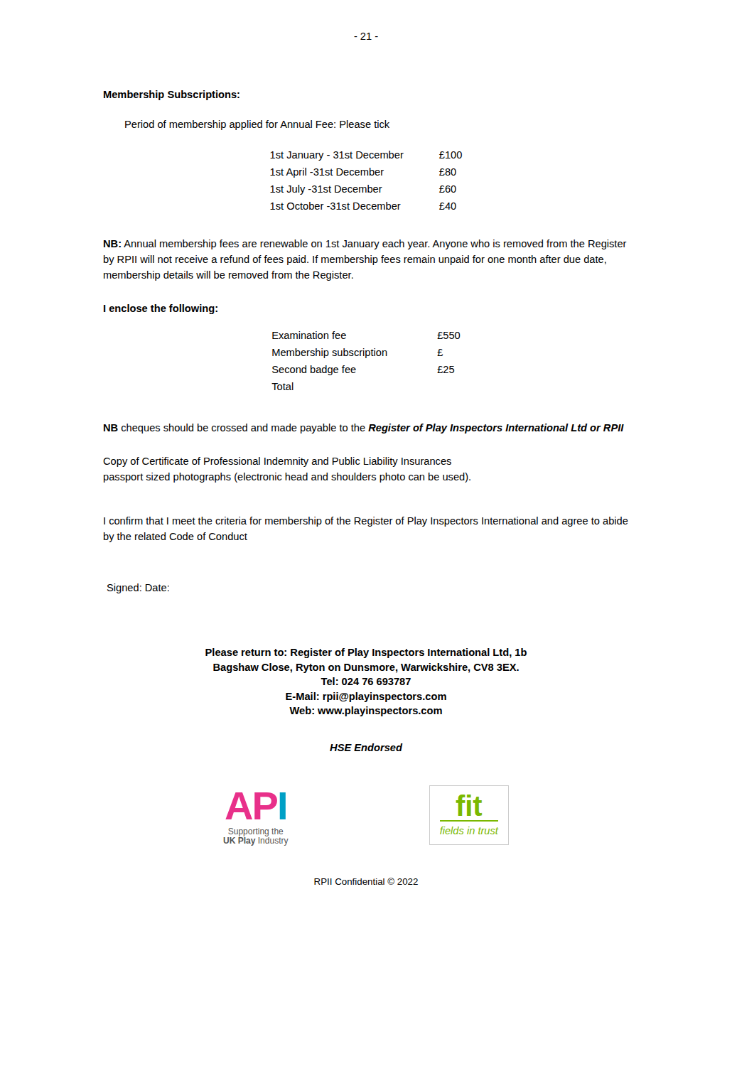- 21 -
Membership Subscriptions:
Period of membership applied for Annual Fee: Please tick
| 1st January - 31st December | £100 |
| 1st April -31st December | £80 |
| 1st July -31st December | £60 |
| 1st October -31st December | £40 |
NB: Annual membership fees are renewable on 1st January each year. Anyone who is removed from the Register by RPII will not receive a refund of fees paid. If membership fees remain unpaid for one month after due date, membership details will be removed from the Register.
I enclose the following:
| Examination fee | £550 |
| Membership subscription | £ |
| Second badge fee | £25 |
| Total | |
NB cheques should be crossed and made payable to the Register of Play Inspectors International Ltd or RPII
Copy of Certificate of Professional Indemnity and Public Liability Insurances
passport sized photographs (electronic head and shoulders photo can be used).
I confirm that I meet the criteria for membership of the Register of Play Inspectors International and agree to abide by the related Code of Conduct
Signed: Date:
Please return to: Register of Play Inspectors International Ltd, 1b
Bagshaw Close, Ryton on Dunsmore, Warwickshire, CV8 3EX.
Tel: 024 76 693787
E-Mail: rpii@playinspectors.com
Web: www.playinspectors.com
HSE Endorsed
API
Supporting the
UK Play Industry
fit
fields in trust
RPII Confidential © 2022